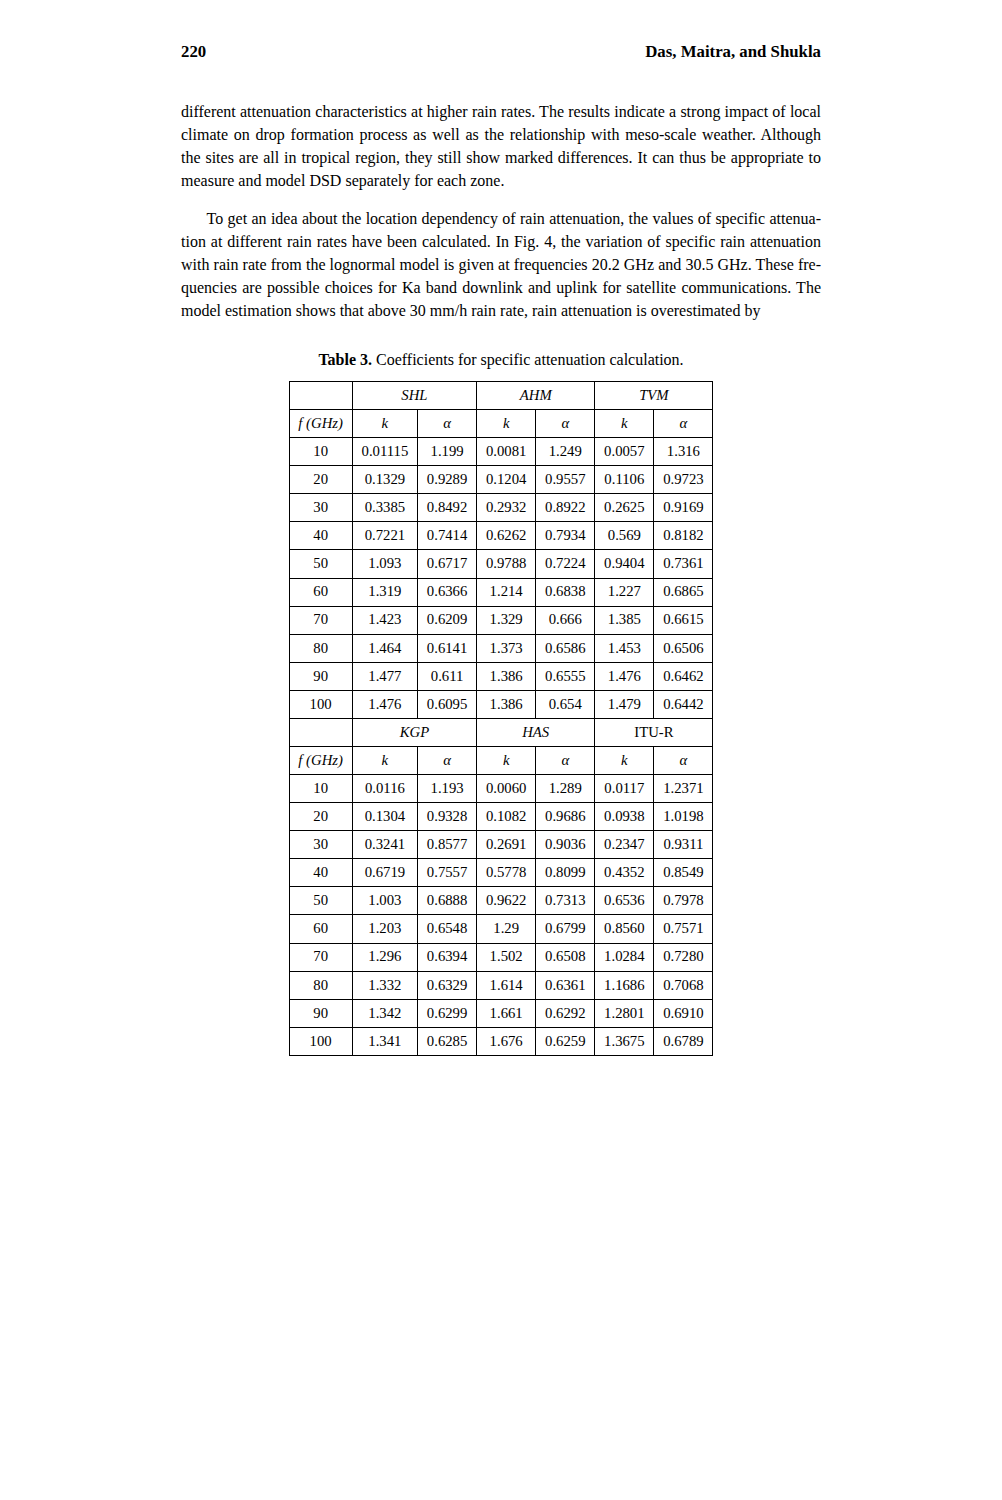220 Das, Maitra, and Shukla
different attenuation characteristics at higher rain rates. The results indicate a strong impact of local climate on drop formation process as well as the relationship with meso-scale weather. Although the sites are all in tropical region, they still show marked differences. It can thus be appropriate to measure and model DSD separately for each zone.
To get an idea about the location dependency of rain attenuation, the values of specific attenuation at different rain rates have been calculated. In Fig. 4, the variation of specific rain attenuation with rain rate from the lognormal model is given at frequencies 20.2 GHz and 30.5 GHz. These frequencies are possible choices for Ka band downlink and uplink for satellite communications. The model estimation shows that above 30 mm/h rain rate, rain attenuation is overestimated by
Table 3. Coefficients for specific attenuation calculation.
| | SHL | AHM | TVM |
| f (GHz) | k | α | k | α | k | α |
| 10 | 0.01115 | 1.199 | 0.0081 | 1.249 | 0.0057 | 1.316 |
| 20 | 0.1329 | 0.9289 | 0.1204 | 0.9557 | 0.1106 | 0.9723 |
| 30 | 0.3385 | 0.8492 | 0.2932 | 0.8922 | 0.2625 | 0.9169 |
| 40 | 0.7221 | 0.7414 | 0.6262 | 0.7934 | 0.569 | 0.8182 |
| 50 | 1.093 | 0.6717 | 0.9788 | 0.7224 | 0.9404 | 0.7361 |
| 60 | 1.319 | 0.6366 | 1.214 | 0.6838 | 1.227 | 0.6865 |
| 70 | 1.423 | 0.6209 | 1.329 | 0.666 | 1.385 | 0.6615 |
| 80 | 1.464 | 0.6141 | 1.373 | 0.6586 | 1.453 | 0.6506 |
| 90 | 1.477 | 0.611 | 1.386 | 0.6555 | 1.476 | 0.6462 |
| 100 | 1.476 | 0.6095 | 1.386 | 0.654 | 1.479 | 0.6442 |
| | KGP | HAS | ITU-R |
| f (GHz) | k | α | k | α | k | α |
| 10 | 0.0116 | 1.193 | 0.0060 | 1.289 | 0.0117 | 1.2371 |
| 20 | 0.1304 | 0.9328 | 0.1082 | 0.9686 | 0.0938 | 1.0198 |
| 30 | 0.3241 | 0.8577 | 0.2691 | 0.9036 | 0.2347 | 0.9311 |
| 40 | 0.6719 | 0.7557 | 0.5778 | 0.8099 | 0.4352 | 0.8549 |
| 50 | 1.003 | 0.6888 | 0.9622 | 0.7313 | 0.6536 | 0.7978 |
| 60 | 1.203 | 0.6548 | 1.29 | 0.6799 | 0.8560 | 0.7571 |
| 70 | 1.296 | 0.6394 | 1.502 | 0.6508 | 1.0284 | 0.7280 |
| 80 | 1.332 | 0.6329 | 1.614 | 0.6361 | 1.1686 | 0.7068 |
| 90 | 1.342 | 0.6299 | 1.661 | 0.6292 | 1.2801 | 0.6910 |
| 100 | 1.341 | 0.6285 | 1.676 | 0.6259 | 1.3675 | 0.6789 |